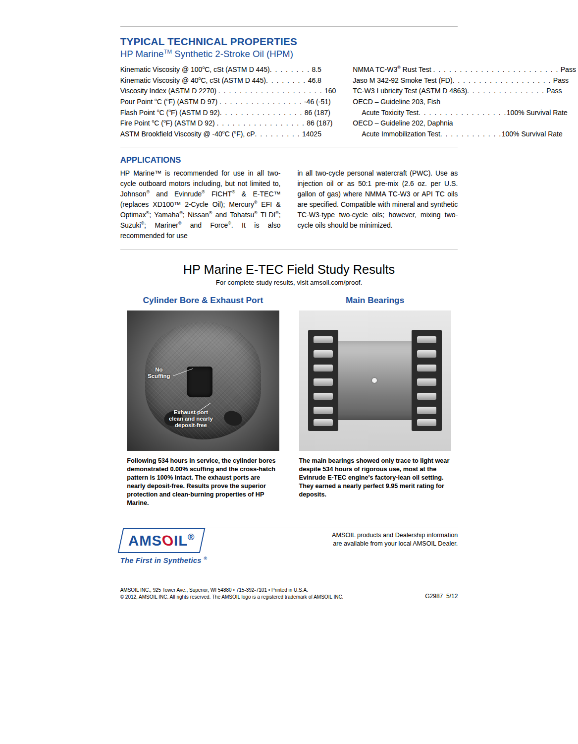TYPICAL TECHNICAL PROPERTIES
HP MarineTM Synthetic 2-Stroke Oil (HPM)
Kinematic Viscosity @ 100oC, cSt (ASTM D 445). . . . . . . . 8.5
Kinematic Viscosity @ 40oC, cSt (ASTM D 445). . . . . . . . 46.8
Viscosity Index (ASTM D 2270) . . . . . . . . . . . . . . . . . . . . 160
Pour Point oC (oF) (ASTM D 97) . . . . . . . . . . . . . . . . -46 (-51)
Flash Point oC (oF) (ASTM D 92). . . . . . . . . . . . . . . . 86 (187)
Fire Point oC (oF) (ASTM D 92) . . . . . . . . . . . . . . . . . 86 (187)
ASTM Brookfield Viscosity @ -40oC (oF), cP. . . . . . . . . 14025
NMMA TC-W3® Rust Test . . . . . . . . . . . . . . . . . . . . . . . . Pass
Jaso M 342-92 Smoke Test (FD). . . . . . . . . . . . . . . . . . . Pass
TC-W3 Lubricity Test (ASTM D 4863). . . . . . . . . . . . . . . Pass
OECD – Guideline 203, Fish
Acute Toxicity Test. . . . . . . . . . . . . . . . . 100% Survival Rate
OECD – Guideline 202, Daphnia
Acute Immobilization Test. . . . . . . . . . . . 100% Survival Rate
APPLICATIONS
HP Marine™ is recommended for use in all two-cycle outboard motors including, but not limited to, Johnson® and Evinrude® FICHT® & E-TEC™ (replaces XD100™ 2-Cycle Oil); Mercury® EFI & Optimax®; Yamaha®; Nissan® and Tohatsu® TLDI®; Suzuki®; Mariner® and Force®. It is also recommended for use
in all two-cycle personal watercraft (PWC). Use as injection oil or as 50:1 pre-mix (2.6 oz. per U.S. gallon of gas) where NMMA TC-W3 or API TC oils are specified. Compatible with mineral and synthetic TC-W3-type two-cycle oils; however, mixing two-cycle oils should be minimized.
HP Marine E-TEC Field Study Results
For complete study results, visit amsoil.com/proof.
Cylinder Bore & Exhaust Port
No
Scuffing
Exhaust port
clean and nearly
deposit-free
Following 534 hours in service, the cylinder bores demonstrated 0.00% scuffing and the cross-hatch pattern is 100% intact. The exhaust ports are nearly deposit-free. Results prove the superior protection and clean-burning properties of HP Marine.
Main Bearings
The main bearings showed only trace to light wear despite 534 hours of rigorous use, most at the Evinrude E-TEC engine's factory-lean oil setting. They earned a nearly perfect 9.95 merit rating for deposits.
AMSOIL®
The First in Synthetics ®
AMSOIL products and Dealership information
are available from your local AMSOIL Dealer.
AMSOIL INC., 925 Tower Ave., Superior, WI 54880 • 715-392-7101 • Printed in U.S.A.
© 2012, AMSOIL INC. All rights reserved. The AMSOIL logo is a registered trademark of AMSOIL INC.
G2987 5/12